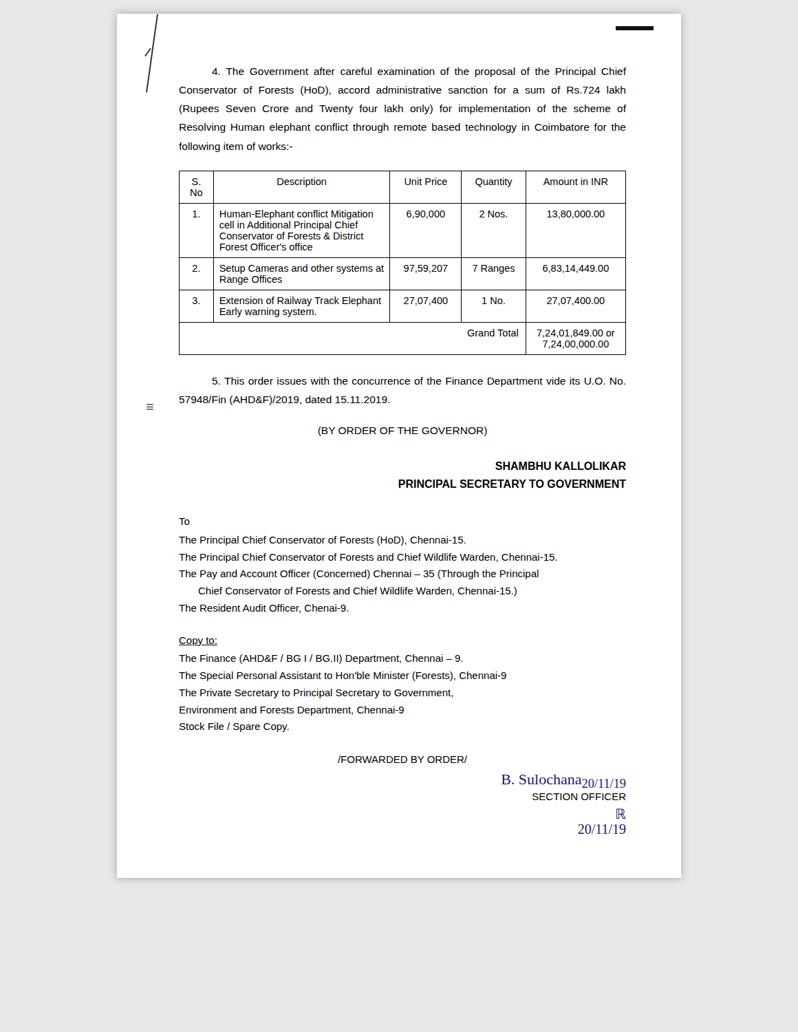≡
4. The Government after careful examination of the proposal of the Principal Chief Conservator of Forests (HoD), accord administrative sanction for a sum of Rs.724 lakh (Rupees Seven Crore and Twenty four lakh only) for implementation of the scheme of Resolving Human elephant conflict through remote based technology in Coimbatore for the following item of works:-
| S. No | Description | Unit Price | Quantity | Amount in INR |
| --- | --- | --- | --- | --- |
| 1. | Human-Elephant conflict Mitigation cell in Additional Principal Chief Conservator of Forests & District Forest Officer's office | 6,90,000 | 2 Nos. | 13,80,000.00 |
| 2. | Setup Cameras and other systems at Range Offices | 97,59,207 | 7 Ranges | 6,83,14,449.00 |
| 3. | Extension of Railway Track Elephant Early warning system. | 27,07,400 | 1 No. | 27,07,400.00 |
| Grand Total | 7,24,01,849.00 or 7,24,00,000.00 |
5. This order issues with the concurrence of the Finance Department vide its U.O. No. 57948/Fin (AHD&F)/2019, dated 15.11.2019.
(BY ORDER OF THE GOVERNOR)
SHAMBHU KALLOLIKAR
PRINCIPAL SECRETARY TO GOVERNMENT
To
The Principal Chief Conservator of Forests (HoD), Chennai-15.
The Principal Chief Conservator of Forests and Chief Wildlife Warden, Chennai-15.
The Pay and Account Officer (Concerned) Chennai – 35 (Through the Principal
Chief Conservator of Forests and Chief Wildlife Warden, Chennai-15.)
The Resident Audit Officer, Chenai-9.
Copy to:
The Finance (AHD&F / BG I / BG.II) Department, Chennai – 9.
The Special Personal Assistant to Hon'ble Minister (Forests), Chennai-9
The Private Secretary to Principal Secretary to Government,
Environment and Forests Department, Chennai-9
Stock File / Spare Copy.
/FORWARDED BY ORDER/
B. Sulochana20/11/19 SECTION OFFICER ℝ
20/11/19